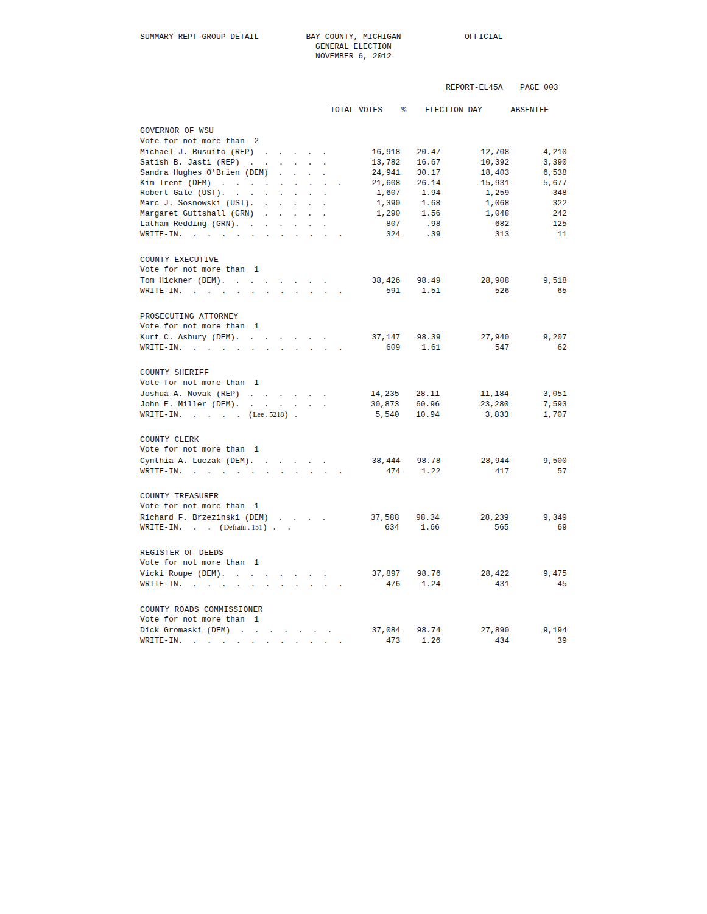SUMMARY REPT-GROUP DETAIL
BAY COUNTY, MICHIGAN
GENERAL ELECTION
NOVEMBER 6, 2012
OFFICIAL
REPORT-EL45APAGE 003
TOTAL VOTES % ELECTION DAY ABSENTEE
GOVERNOR OF WSU
Vote for not more than 2
| Michael J. Busuito (REP) . . . . . | 16,918 | 20.47 | 12,708 | 4,210 |
| Satish B. Jasti (REP) . . . . . . | 13,782 | 16.67 | 10,392 | 3,390 |
| Sandra Hughes O'Brien (DEM) . . . . | 24,941 | 30.17 | 18,403 | 6,538 |
| Kim Trent (DEM) . . . . . . . . . | 21,608 | 26.14 | 15,931 | 5,677 |
| Robert Gale (UST). . . . . . . . | 1,607 | 1.94 | 1,259 | 348 |
| Marc J. Sosnowski (UST). . . . . . | 1,390 | 1.68 | 1,068 | 322 |
| Margaret Guttshall (GRN) . . . . . | 1,290 | 1.56 | 1,048 | 242 |
| Latham Redding (GRN). . . . . . . | 807 | .98 | 682 | 125 |
| WRITE-IN. . . . . . . . . . . . | 324 | .39 | 313 | 11 |
COUNTY EXECUTIVE
Vote for not more than 1
| Tom Hickner (DEM). . . . . . . . | 38,426 | 98.49 | 28,908 | 9,518 |
| WRITE-IN. . . . . . . . . . . . | 591 | 1.51 | 526 | 65 |
PROSECUTING ATTORNEY
Vote for not more than 1
| Kurt C. Asbury (DEM). . . . . . . | 37,147 | 98.39 | 27,940 | 9,207 |
| WRITE-IN. . . . . . . . . . . . | 609 | 1.61 | 547 | 62 |
COUNTY SHERIFF
Vote for not more than 1
| Joshua A. Novak (REP) . . . . . . | 14,235 | 28.11 | 11,184 | 3,051 |
| John E. Miller (DEM). . . . . . . | 30,873 | 60.96 | 23,280 | 7,593 |
| WRITE-IN. . . . . ( Lee . 5218 ) . | 5,540 | 10.94 | 3,833 | 1,707 |
COUNTY CLERK
Vote for not more than 1
| Cynthia A. Luczak (DEM). . . . . . | 38,444 | 98.78 | 28,944 | 9,500 |
| WRITE-IN. . . . . . . . . . . . | 474 | 1.22 | 417 | 57 |
COUNTY TREASURER
Vote for not more than 1
| Richard F. Brzezinski (DEM) . . . . | 37,588 | 98.34 | 28,239 | 9,349 |
| WRITE-IN. . . ( Defrain . 151 ) . . | 634 | 1.66 | 565 | 69 |
REGISTER OF DEEDS
Vote for not more than 1
| Vicki Roupe (DEM). . . . . . . . | 37,897 | 98.76 | 28,422 | 9,475 |
| WRITE-IN. . . . . . . . . . . . | 476 | 1.24 | 431 | 45 |
COUNTY ROADS COMMISSIONER
Vote for not more than 1
| Dick Gromaski (DEM) . . . . . . . | 37,084 | 98.74 | 27,890 | 9,194 |
| WRITE-IN. . . . . . . . . . . . | 473 | 1.26 | 434 | 39 |